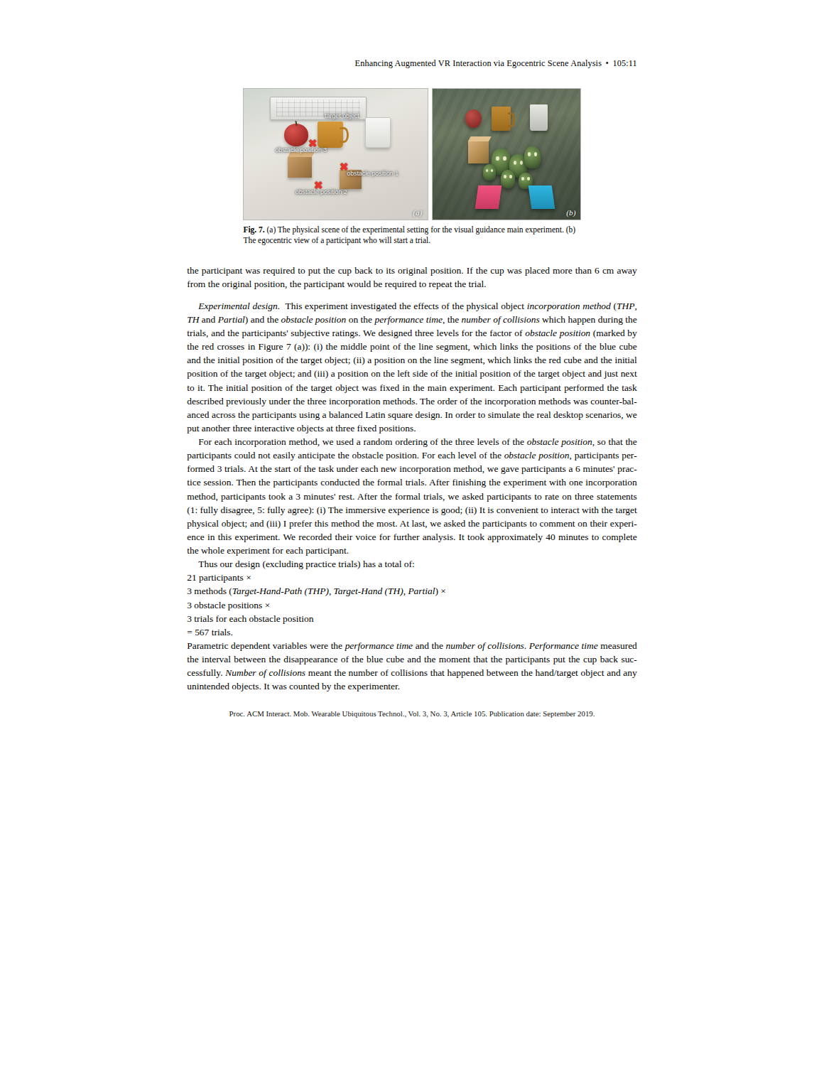Enhancing Augmented VR Interaction via Egocentric Scene Analysis•105:11
✖
✖
✖
target object
obstacle position 3
obstacle position 1
obstacle position 2
(a)
(b)
Fig. 7. (a) The physical scene of the experimental setting for the visual guidance main experiment. (b) The egocentric view of a participant who will start a trial.
the participant was required to put the cup back to its original position. If the cup was placed more than 6 cm away from the original position, the participant would be required to repeat the trial.
Experimental design. This experiment investigated the effects of the physical object incorporation method (THP, TH and Partial) and the obstacle position on the performance time, the number of collisions which happen during the trials, and the participants' subjective ratings. We designed three levels for the factor of obstacle position (marked by the red crosses in Figure 7 (a)): (i) the middle point of the line segment, which links the positions of the blue cube and the initial position of the target object; (ii) a position on the line segment, which links the red cube and the initial position of the target object; and (iii) a position on the left side of the initial position of the target object and just next to it. The initial position of the target object was fixed in the main experiment. Each participant performed the task described previously under the three incorporation methods. The order of the incorporation methods was counter-balanced across the participants using a balanced Latin square design. In order to simulate the real desktop scenarios, we put another three interactive objects at three fixed positions.
For each incorporation method, we used a random ordering of the three levels of the obstacle position, so that the participants could not easily anticipate the obstacle position. For each level of the obstacle position, participants performed 3 trials. At the start of the task under each new incorporation method, we gave participants a 6 minutes' practice session. Then the participants conducted the formal trials. After finishing the experiment with one incorporation method, participants took a 3 minutes' rest. After the formal trials, we asked participants to rate on three statements (1: fully disagree, 5: fully agree): (i) The immersive experience is good; (ii) It is convenient to interact with the target physical object; and (iii) I prefer this method the most. At last, we asked the participants to comment on their experience in this experiment. We recorded their voice for further analysis. It took approximately 40 minutes to complete the whole experiment for each participant.
Thus our design (excluding practice trials) has a total of:
21 participants ×
3 methods (Target-Hand-Path (THP), Target-Hand (TH), Partial) ×
3 obstacle positions ×
3 trials for each obstacle position
= 567 trials.
Parametric dependent variables were the performance time and the number of collisions. Performance time measured the interval between the disappearance of the blue cube and the moment that the participants put the cup back successfully. Number of collisions meant the number of collisions that happened between the hand/target object and any unintended objects. It was counted by the experimenter.
Proc. ACM Interact. Mob. Wearable Ubiquitous Technol., Vol. 3, No. 3, Article 105. Publication date: September 2019.